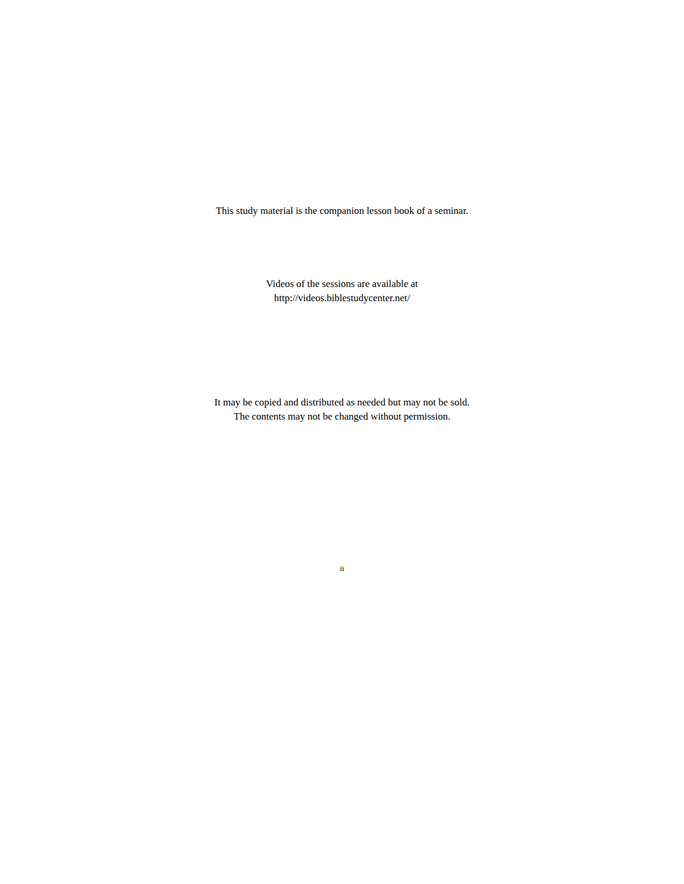This study material is the companion lesson book of a seminar.
Videos of the sessions are available at http://videos.biblestudycenter.net/
It may be copied and distributed as needed but may not be sold. The contents may not be changed without permission.
ii